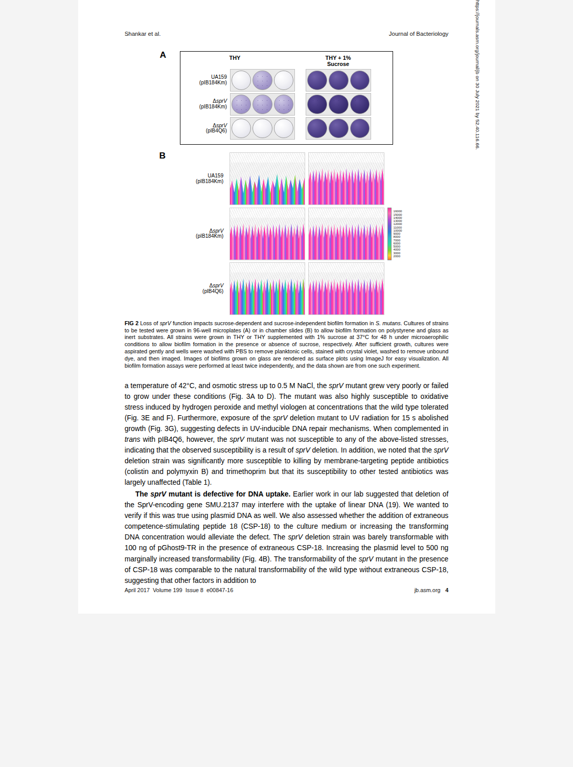Shankar et al.
Journal of Bacteriology
A
THY
THY + 1%Sucrose
UA159
(pIB184Km)
ΔsprV
(pIB184Km)
ΔsprV
(pIB4Q6)
B
UA159
(pIB184Km)
ΔsprV
(pIB184Km)
16000
15000
14000
13000
12000
11000
10000
9000
8000
7000
6000
5000
4000
3000
2000
ΔsprV
(pIB4Q6)
FIG 2 Loss of sprV function impacts sucrose-dependent and sucrose-independent biofilm formation in S. mutans. Cultures of strains to be tested were grown in 96-well microplates (A) or in chamber slides (B) to allow biofilm formation on polystyrene and glass as inert substrates. All strains were grown in THY or THY supplemented with 1% sucrose at 37°C for 48 h under microaerophilic conditions to allow biofilm formation in the presence or absence of sucrose, respectively. After sufficient growth, cultures were aspirated gently and wells were washed with PBS to remove planktonic cells, stained with crystal violet, washed to remove unbound dye, and then imaged. Images of biofilms grown on glass are rendered as surface plots using ImageJ for easy visualization. All biofilm formation assays were performed at least twice independently, and the data shown are from one such experiment.
a temperature of 42°C, and osmotic stress up to 0.5 M NaCl, the sprV mutant grew very poorly or failed to grow under these conditions (Fig. 3A to D). The mutant was also highly susceptible to oxidative stress induced by hydrogen peroxide and methyl viologen at concentrations that the wild type tolerated (Fig. 3E and F). Furthermore, exposure of the sprV deletion mutant to UV radiation for 15 s abolished growth (Fig. 3G), suggesting defects in UV-inducible DNA repair mechanisms. When complemented in trans with pIB4Q6, however, the sprV mutant was not susceptible to any of the above-listed stresses, indicating that the observed susceptibility is a result of sprV deletion. In addition, we noted that the sprV deletion strain was significantly more susceptible to killing by membrane-targeting peptide antibiotics (colistin and polymyxin B) and trimethoprim but that its susceptibility to other tested antibiotics was largely unaffected (Table 1).
The sprV mutant is defective for DNA uptake. Earlier work in our lab suggested that deletion of the SprV-encoding gene SMU.2137 may interfere with the uptake of linear DNA (19). We wanted to verify if this was true using plasmid DNA as well. We also assessed whether the addition of extraneous competence-stimulating peptide 18 (CSP-18) to the culture medium or increasing the transforming DNA concentration would alleviate the defect. The sprV deletion strain was barely transformable with 100 ng of pGhost9-TR in the presence of extraneous CSP-18. Increasing the plasmid level to 500 ng marginally increased transformability (Fig. 4B). The transformability of the sprV mutant in the presence of CSP-18 was comparable to the natural transformability of the wild type without extraneous CSP-18, suggesting that other factors in addition to
Downloaded from https://journals.asm.org/journal/jb on 30 July 2021 by 52.40.116.66.
April 2017 Volume 199 Issue 8 e00847-16
jb.asm.org 4